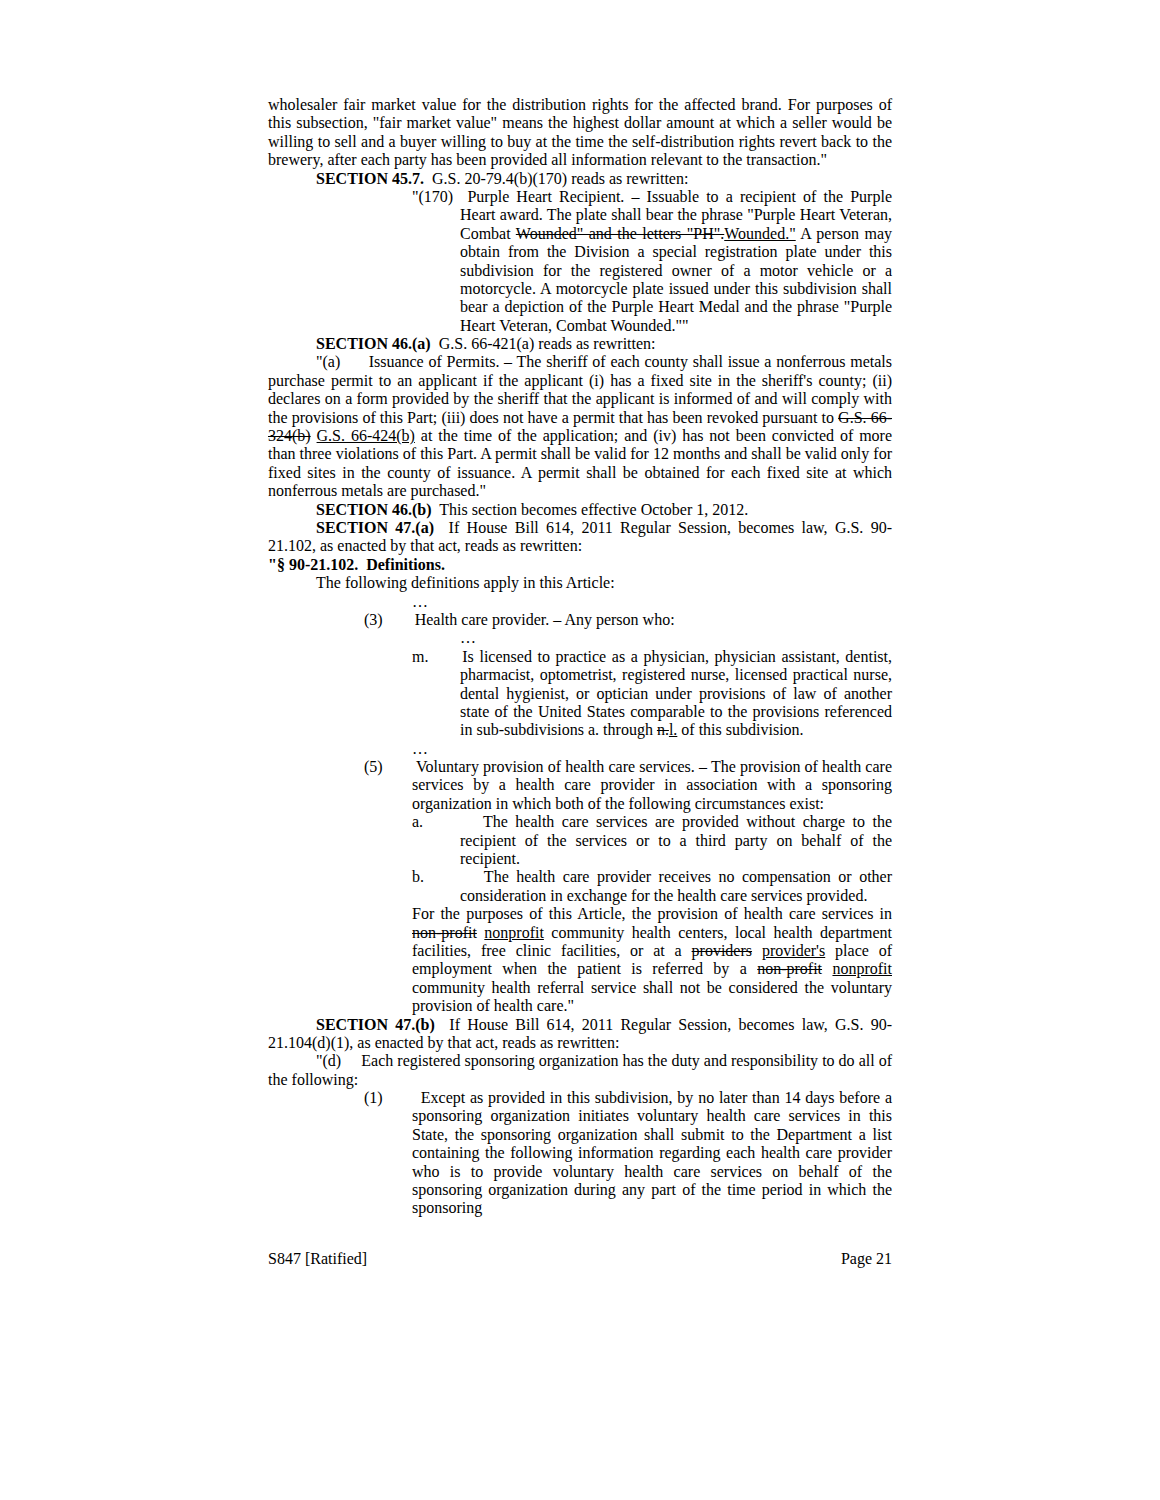wholesaler fair market value for the distribution rights for the affected brand. For purposes of this subsection, "fair market value" means the highest dollar amount at which a seller would be willing to sell and a buyer willing to buy at the time the self-distribution rights revert back to the brewery, after each party has been provided all information relevant to the transaction."
SECTION 45.7. G.S. 20-79.4(b)(170) reads as rewritten:
"(170) Purple Heart Recipient. – Issuable to a recipient of the Purple Heart award. The plate shall bear the phrase "Purple Heart Veteran, Combat Wounded" and the letters "PH".Wounded." A person may obtain from the Division a special registration plate under this subdivision for the registered owner of a motor vehicle or a motorcycle. A motorcycle plate issued under this subdivision shall bear a depiction of the Purple Heart Medal and the phrase "Purple Heart Veteran, Combat Wounded.""
SECTION 46.(a) G.S. 66-421(a) reads as rewritten:
"(a) Issuance of Permits. – The sheriff of each county shall issue a nonferrous metals purchase permit to an applicant if the applicant (i) has a fixed site in the sheriff's county; (ii) declares on a form provided by the sheriff that the applicant is informed of and will comply with the provisions of this Part; (iii) does not have a permit that has been revoked pursuant to G.S. 66-324(b) G.S. 66-424(b) at the time of the application; and (iv) has not been convicted of more than three violations of this Part. A permit shall be valid for 12 months and shall be valid only for fixed sites in the county of issuance. A permit shall be obtained for each fixed site at which nonferrous metals are purchased."
SECTION 46.(b) This section becomes effective October 1, 2012.
SECTION 47.(a) If House Bill 614, 2011 Regular Session, becomes law, G.S. 90-21.102, as enacted by that act, reads as rewritten:
"§ 90-21.102. Definitions.
The following definitions apply in this Article:
…
(3) Health care provider. – Any person who:
…
m. Is licensed to practice as a physician, physician assistant, dentist, pharmacist, optometrist, registered nurse, licensed practical nurse, dental hygienist, or optician under provisions of law of another state of the United States comparable to the provisions referenced in sub-subdivisions a. through n.l. of this subdivision.
…
(5) Voluntary provision of health care services. – The provision of health care services by a health care provider in association with a sponsoring organization in which both of the following circumstances exist:
a. The health care services are provided without charge to the recipient of the services or to a third party on behalf of the recipient.
b. The health care provider receives no compensation or other consideration in exchange for the health care services provided.
For the purposes of this Article, the provision of health care services in non-profit nonprofit community health centers, local health department facilities, free clinic facilities, or at a providers provider's place of employment when the patient is referred by a non-profit nonprofit community health referral service shall not be considered the voluntary provision of health care."
SECTION 47.(b) If House Bill 614, 2011 Regular Session, becomes law, G.S. 90-21.104(d)(1), as enacted by that act, reads as rewritten:
"(d) Each registered sponsoring organization has the duty and responsibility to do all of the following:
(1) Except as provided in this subdivision, by no later than 14 days before a sponsoring organization initiates voluntary health care services in this State, the sponsoring organization shall submit to the Department a list containing the following information regarding each health care provider who is to provide voluntary health care services on behalf of the sponsoring organization during any part of the time period in which the sponsoring
S847 [Ratified] Page 21